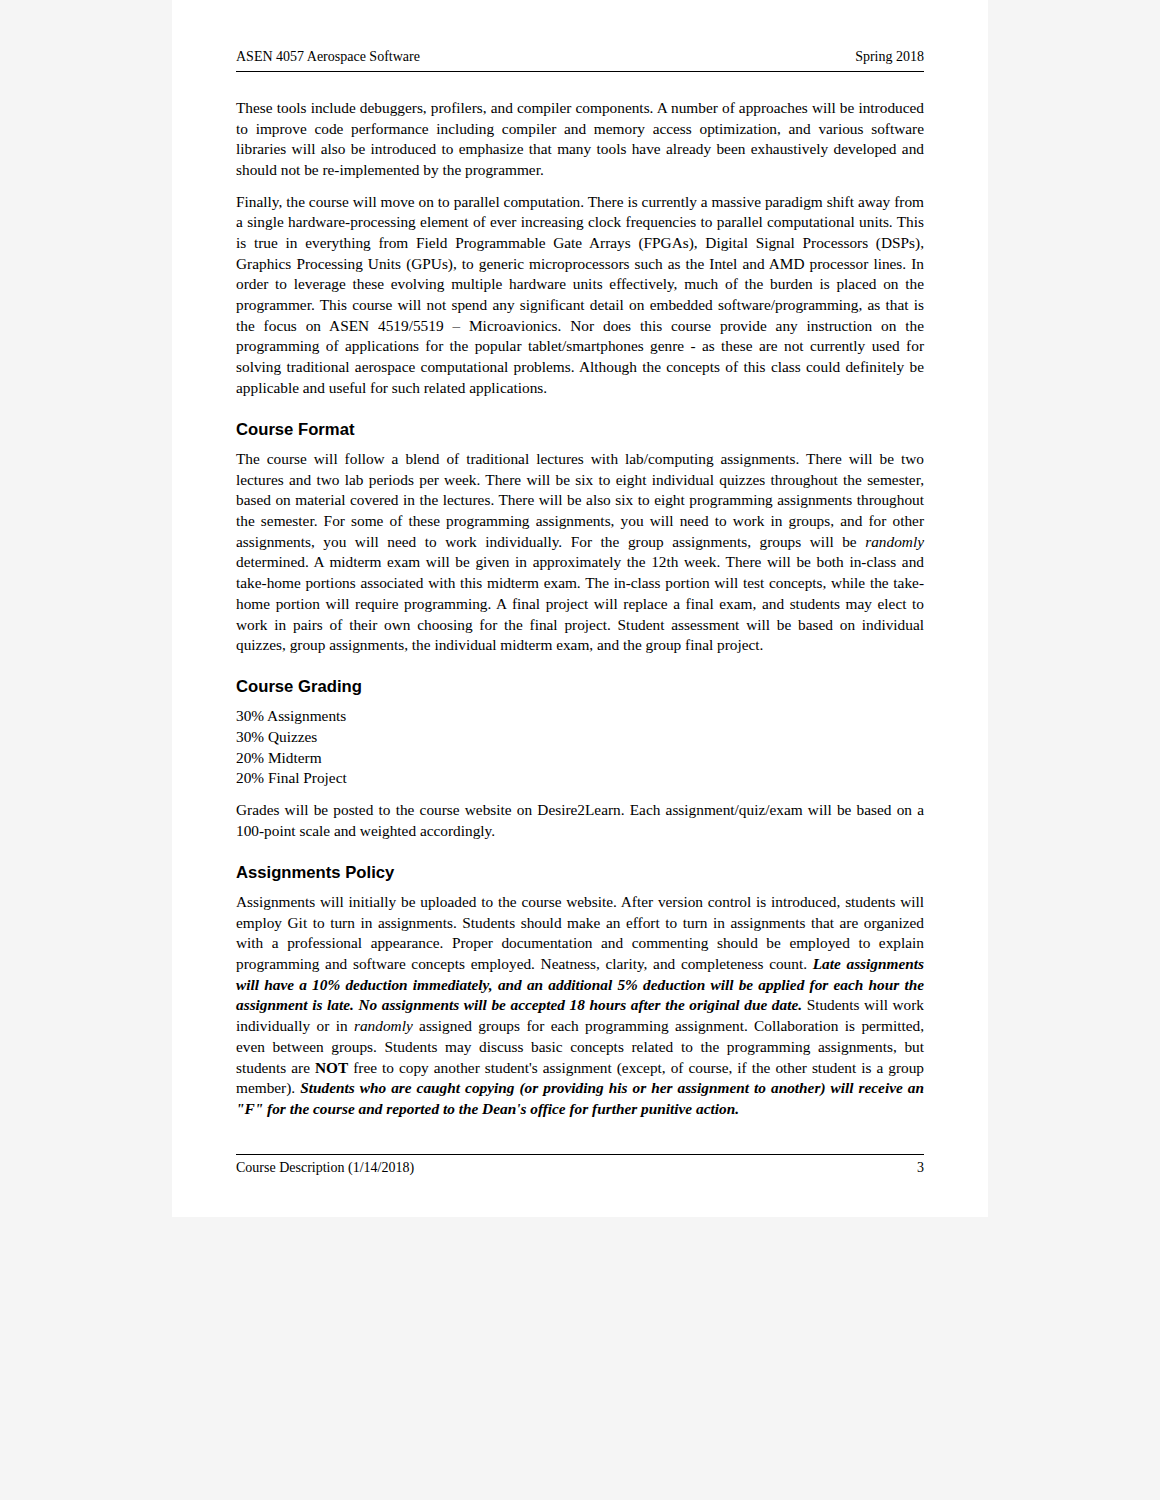ASEN 4057 Aerospace Software Spring 2018
These tools include debuggers, profilers, and compiler components. A number of approaches will be introduced to improve code performance including compiler and memory access optimization, and various software libraries will also be introduced to emphasize that many tools have already been exhaustively developed and should not be re-implemented by the programmer.
Finally, the course will move on to parallel computation. There is currently a massive paradigm shift away from a single hardware-processing element of ever increasing clock frequencies to parallel computational units. This is true in everything from Field Programmable Gate Arrays (FPGAs), Digital Signal Processors (DSPs), Graphics Processing Units (GPUs), to generic microprocessors such as the Intel and AMD processor lines. In order to leverage these evolving multiple hardware units effectively, much of the burden is placed on the programmer. This course will not spend any significant detail on embedded software/programming, as that is the focus on ASEN 4519/5519 – Microavionics. Nor does this course provide any instruction on the programming of applications for the popular tablet/smartphones genre - as these are not currently used for solving traditional aerospace computational problems. Although the concepts of this class could definitely be applicable and useful for such related applications.
Course Format
The course will follow a blend of traditional lectures with lab/computing assignments. There will be two lectures and two lab periods per week. There will be six to eight individual quizzes throughout the semester, based on material covered in the lectures. There will be also six to eight programming assignments throughout the semester. For some of these programming assignments, you will need to work in groups, and for other assignments, you will need to work individually. For the group assignments, groups will be randomly determined. A midterm exam will be given in approximately the 12th week. There will be both in-class and take-home portions associated with this midterm exam. The in-class portion will test concepts, while the take-home portion will require programming. A final project will replace a final exam, and students may elect to work in pairs of their own choosing for the final project. Student assessment will be based on individual quizzes, group assignments, the individual midterm exam, and the group final project.
Course Grading
30% Assignments
30% Quizzes
20% Midterm
20% Final Project
Grades will be posted to the course website on Desire2Learn. Each assignment/quiz/exam will be based on a 100-point scale and weighted accordingly.
Assignments Policy
Assignments will initially be uploaded to the course website. After version control is introduced, students will employ Git to turn in assignments. Students should make an effort to turn in assignments that are organized with a professional appearance. Proper documentation and commenting should be employed to explain programming and software concepts employed. Neatness, clarity, and completeness count. Late assignments will have a 10% deduction immediately, and an additional 5% deduction will be applied for each hour the assignment is late. No assignments will be accepted 18 hours after the original due date. Students will work individually or in randomly assigned groups for each programming assignment. Collaboration is permitted, even between groups. Students may discuss basic concepts related to the programming assignments, but students are NOT free to copy another student's assignment (except, of course, if the other student is a group member). Students who are caught copying (or providing his or her assignment to another) will receive an "F" for the course and reported to the Dean's office for further punitive action.
Course Description (1/14/2018) 3